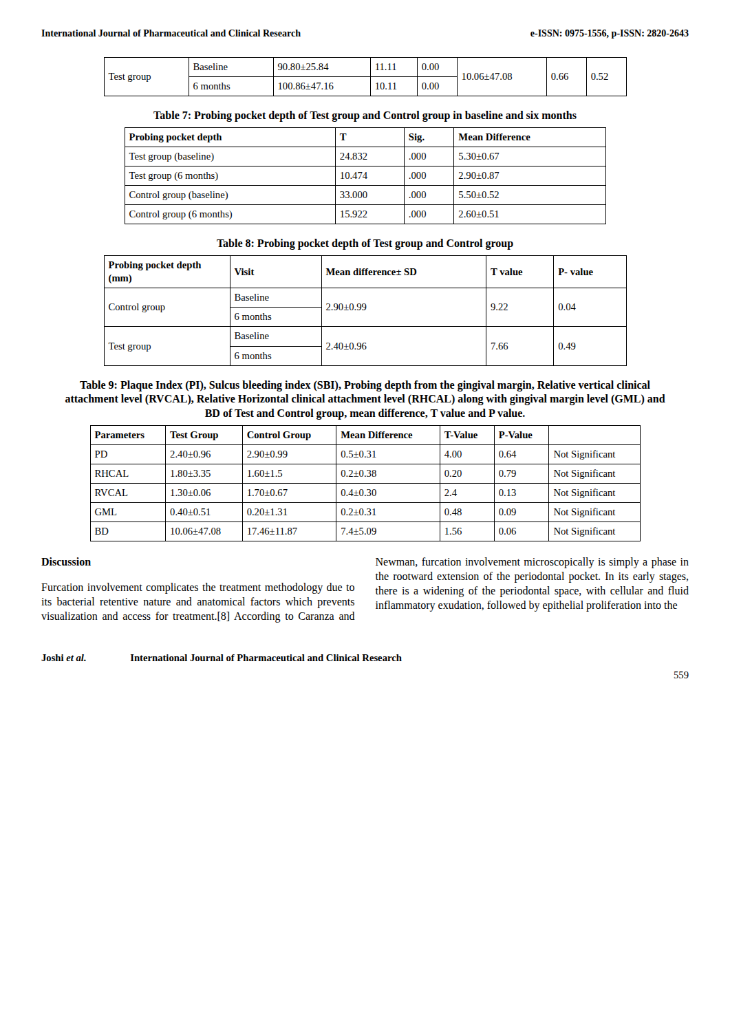International Journal of Pharmaceutical and Clinical Research e-ISSN: 0975-1556, p-ISSN: 2820-2643
| Test group | Baseline | 90.80±25.84 | 11.11 | 0.00 | 10.06±47.08 | 0.66 | 0.52 |
| 6 months | 100.86±47.16 | 10.11 | 0.00 |
Table 7: Probing pocket depth of Test group and Control group in baseline and six months
| Probing pocket depth | T | Sig. | Mean Difference |
| --- | --- | --- | --- |
| Test group (baseline) | 24.832 | .000 | 5.30±0.67 |
| Test group (6 months) | 10.474 | .000 | 2.90±0.87 |
| Control group (baseline) | 33.000 | .000 | 5.50±0.52 |
| Control group (6 months) | 15.922 | .000 | 2.60±0.51 |
Table 8: Probing pocket depth of Test group and Control group
| Probing pocket depth (mm) | Visit | Mean difference± SD | T value | P- value |
| --- | --- | --- | --- | --- |
| Control group | Baseline | 2.90±0.99 | 9.22 | 0.04 |
| 6 months |
| Test group | Baseline | 2.40±0.96 | 7.66 | 0.49 |
| 6 months |
Table 9: Plaque Index (PI), Sulcus bleeding index (SBI), Probing depth from the gingival margin, Relative vertical clinical attachment level (RVCAL), Relative Horizontal clinical attachment level (RHCAL) along with gingival margin level (GML) and BD of Test and Control group, mean difference, T value and P value.
| Parameters | Test Group | Control Group | Mean Difference | T-Value | P-Value | |
| --- | --- | --- | --- | --- | --- | --- |
| PD | 2.40±0.96 | 2.90±0.99 | 0.5±0.31 | 4.00 | 0.64 | Not Significant |
| RHCAL | 1.80±3.35 | 1.60±1.5 | 0.2±0.38 | 0.20 | 0.79 | Not Significant |
| RVCAL | 1.30±0.06 | 1.70±0.67 | 0.4±0.30 | 2.4 | 0.13 | Not Significant |
| GML | 0.40±0.51 | 0.20±1.31 | 0.2±0.31 | 0.48 | 0.09 | Not Significant |
| BD | 10.06±47.08 | 17.46±11.87 | 7.4±5.09 | 1.56 | 0.06 | Not Significant |
Discussion
Furcation involvement complicates the treatment methodology due to its bacterial retentive nature and anatomical factors which prevents visualization and access for treatment.[8] According to Caranza and Newman, furcation involvement microscopically is simply a phase in the rootward extension of the periodontal pocket. In its early stages, there is a widening of the periodontal space, with cellular and fluid inflammatory exudation, followed by epithelial proliferation into the
Joshi et al. International Journal of Pharmaceutical and Clinical Research
559